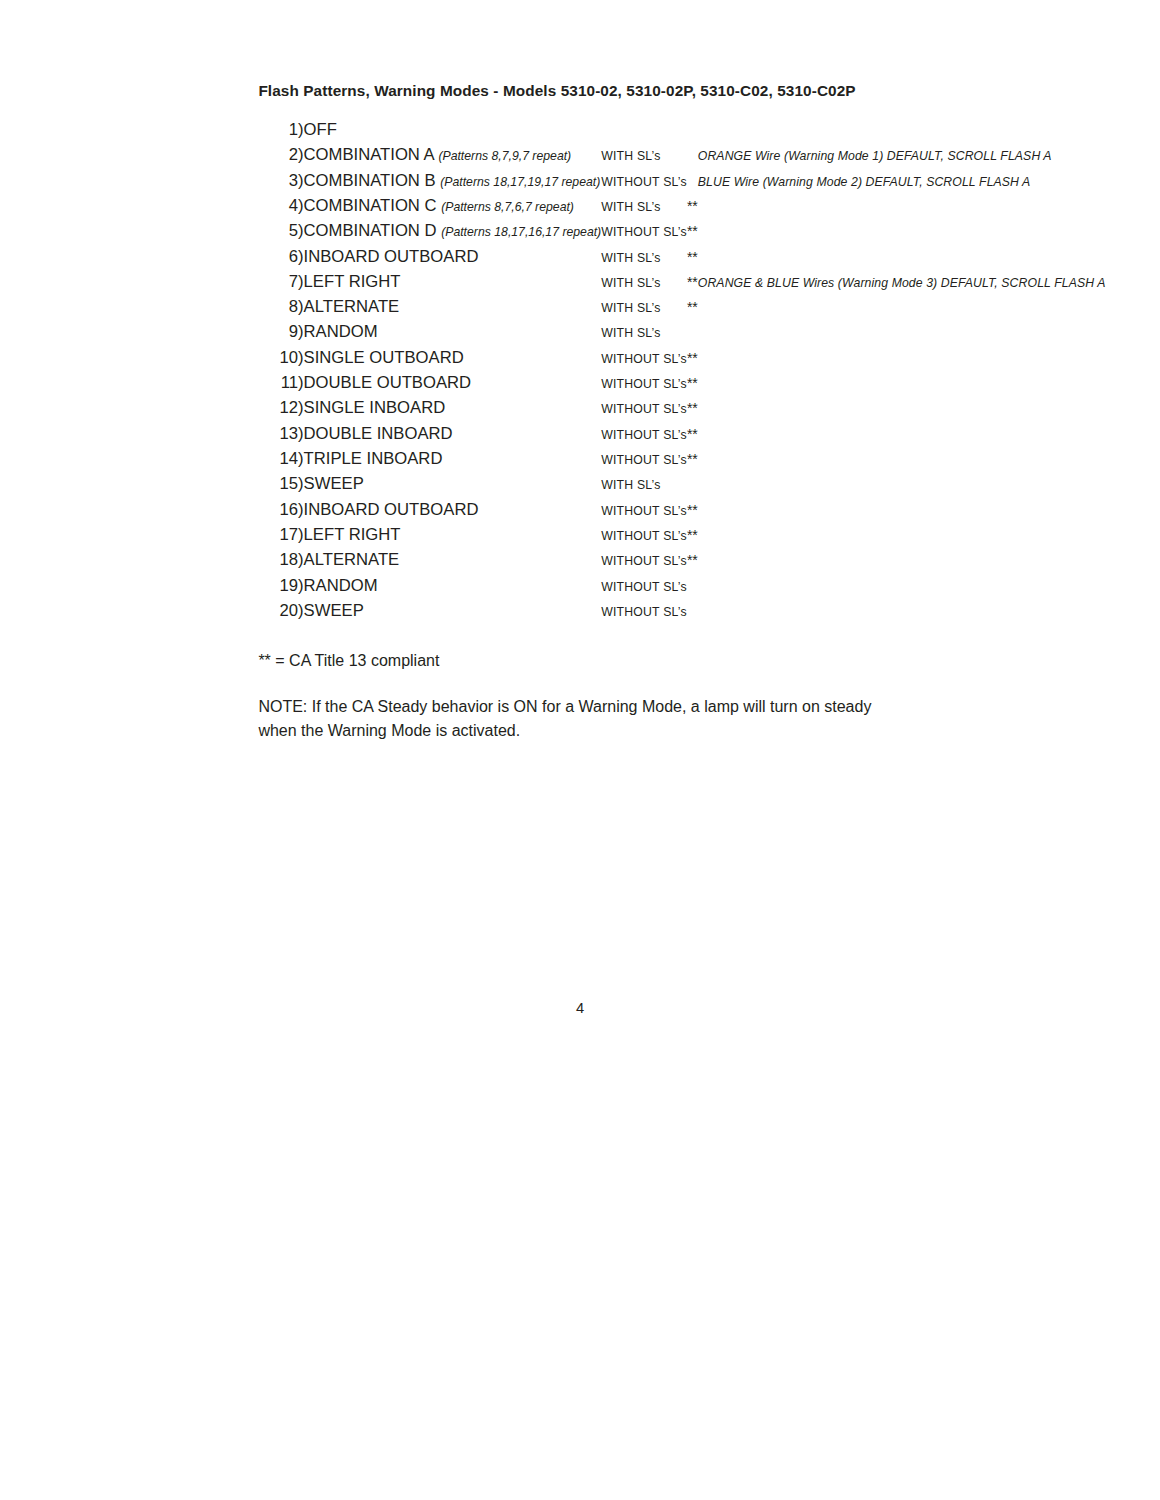Flash Patterns, Warning Modes - Models 5310-02, 5310-02P, 5310-C02, 5310-C02P
| 1) | OFF | | | |
| 2) | COMBINATION A (Patterns 8,7,9,7 repeat) | WITH SL’s | | ORANGE Wire (Warning Mode 1) DEFAULT, SCROLL FLASH A |
| 3) | COMBINATION B (Patterns 18,17,19,17 repeat) | WITHOUT SL’s | | BLUE Wire (Warning Mode 2) DEFAULT, SCROLL FLASH A |
| 4) | COMBINATION C (Patterns 8,7,6,7 repeat) | WITH SL’s | ** | |
| 5) | COMBINATION D (Patterns 18,17,16,17 repeat) | WITHOUT SL’s | ** | |
| 6) | INBOARD OUTBOARD | WITH SL’s | ** | |
| 7) | LEFT RIGHT | WITH SL’s | ** | ORANGE & BLUE Wires (Warning Mode 3) DEFAULT, SCROLL FLASH A |
| 8) | ALTERNATE | WITH SL’s | ** | |
| 9) | RANDOM | WITH SL’s | | |
| 10) | SINGLE OUTBOARD | WITHOUT SL’s | ** | |
| 11) | DOUBLE OUTBOARD | WITHOUT SL’s | ** | |
| 12) | SINGLE INBOARD | WITHOUT SL’s | ** | |
| 13) | DOUBLE INBOARD | WITHOUT SL’s | ** | |
| 14) | TRIPLE INBOARD | WITHOUT SL’s | ** | |
| 15) | SWEEP | WITH SL’s | | |
| 16) | INBOARD OUTBOARD | WITHOUT SL’s | ** | |
| 17) | LEFT RIGHT | WITHOUT SL’s | ** | |
| 18) | ALTERNATE | WITHOUT SL’s | ** | |
| 19) | RANDOM | WITHOUT SL’s | | |
| 20) | SWEEP | WITHOUT SL’s | | |
** = CA Title 13 compliant
NOTE: If the CA Steady behavior is ON for a Warning Mode, a lamp will turn on steady when the Warning Mode is activated.
4